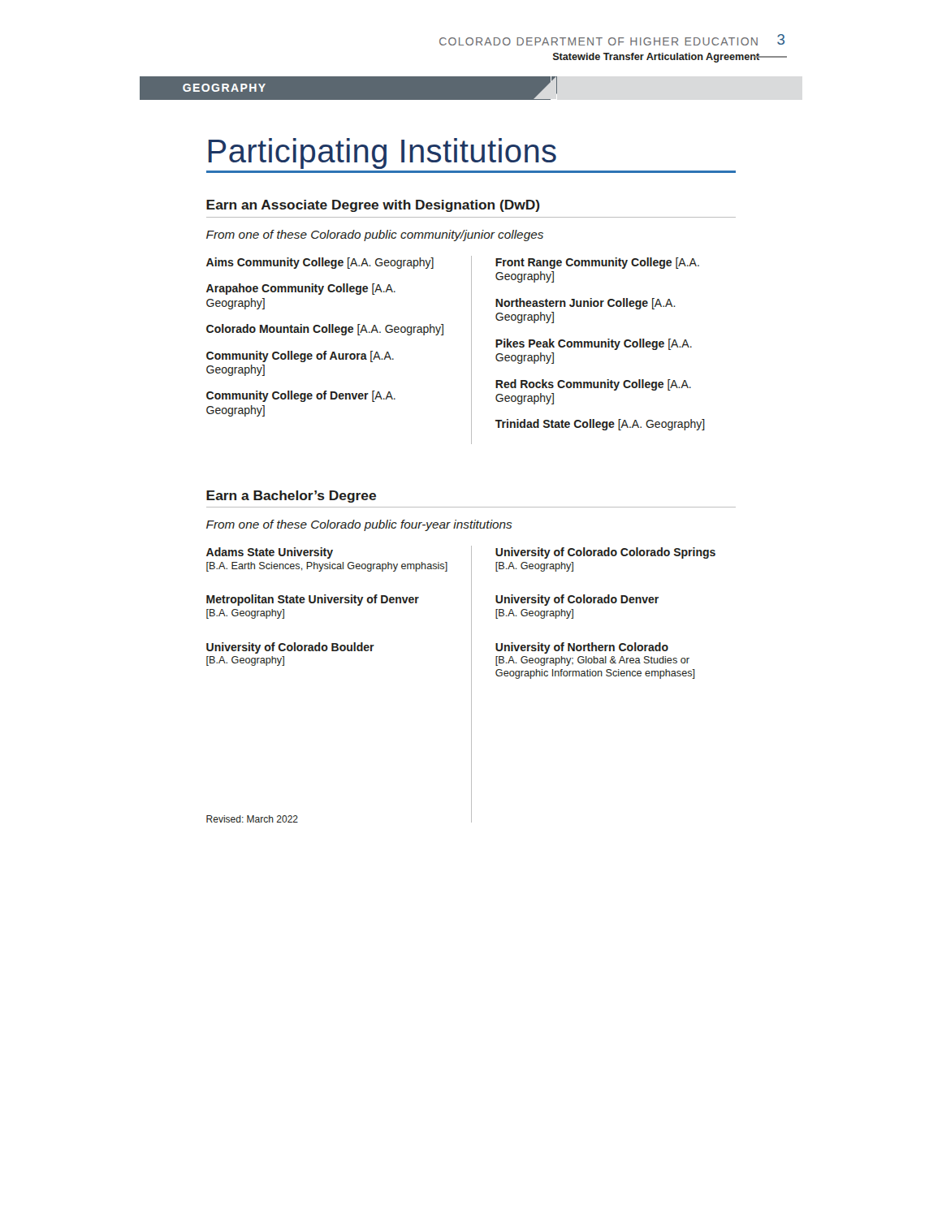3
Colorado Department of Higher Education
Statewide Transfer Articulation Agreement
GEOGRAPHY
Participating Institutions
Earn an Associate Degree with Designation (DwD)
From one of these Colorado public community/junior colleges
Aims Community College [A.A. Geography]
Arapahoe Community College [A.A. Geography]
Colorado Mountain College [A.A. Geography]
Community College of Aurora [A.A. Geography]
Community College of Denver [A.A. Geography]
Front Range Community College [A.A. Geography]
Northeastern Junior College [A.A. Geography]
Pikes Peak Community College [A.A. Geography]
Red Rocks Community College [A.A. Geography]
Trinidad State College [A.A. Geography]
Earn a Bachelor’s Degree
From one of these Colorado public four-year institutions
Adams State University [B.A. Earth Sciences, Physical Geography emphasis]
Metropolitan State University of Denver [B.A. Geography]
University of Colorado Boulder [B.A. Geography]
University of Colorado Colorado Springs [B.A. Geography]
University of Colorado Denver [B.A. Geography]
University of Northern Colorado [B.A. Geography; Global & Area Studies or Geographic Information Science emphases]
Revised: March 2022